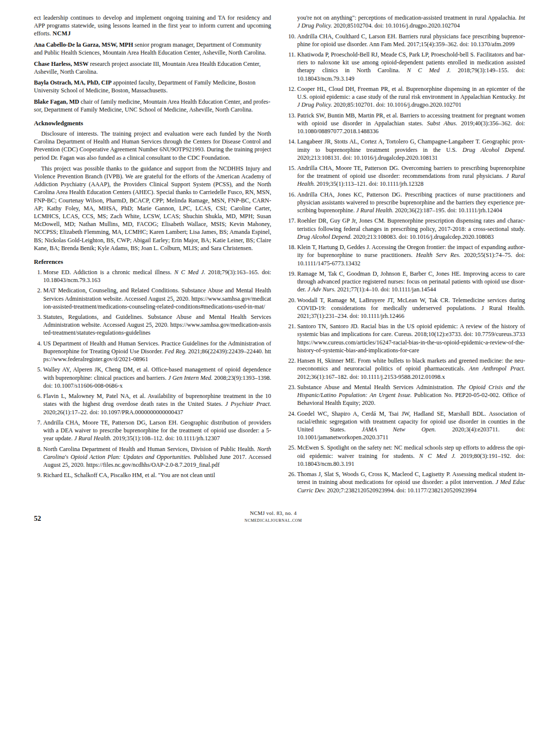ect leadership continues to develop and implement ongoing training and TA for residency and APP programs statewide, using lessons learned in the first year to inform current and upcoming efforts. NCMJ
Ana Cabello-De la Garza, MSW, MPH senior program manager, Department of Community and Public Health Sciences, Mountain Area Health Education Center, Asheville, North Carolina.
Chase Harless, MSW research project associate III, Mountain Area Health Education Center, Asheville, North Carolina.
Bayla Ostrach, MA, PhD, CIP appointed faculty, Department of Family Medicine, Boston University School of Medicine, Boston, Massachusetts.
Blake Fagan, MD chair of family medicine, Mountain Area Health Education Center, and professor, Department of Family Medicine, UNC School of Medicine, Asheville, North Carolina.
Acknowledgments
Disclosure of interests. The training project and evaluation were each funded by the North Carolina Department of Health and Human Services through the Centers for Disease Control and Prevention (CDC) Cooperative Agreement Number 6NU9OTP921993. During the training project period Dr. Fagan was also funded as a clinical consultant to the CDC Foundation.
This project was possible thanks to the guidance and support from the NCDHHS Injury and Violence Prevention Branch (IVPB). We are grateful for the efforts of the American Academy of Addiction Psychiatry (AAAP), the Providers Clinical Support System (PCSS), and the North Carolina Area Health Education Centers (AHEC). Special thanks to Carriedelle Fusco, RN, MSN, FNP-BC; Courtenay Wilson, PharmD, BCACP, CPP; Melinda Ramage, MSN, FNP-BC, CARN-AP; Kathy Foley, MA, MHSA, PhD; Marie Gannon, LPC, LCAS, CSI; Caroline Carter, LCMHCS, LCAS, CCS, MS; Zach White, LCSW, LCAS; Shuchin Shukla, MD, MPH; Susan McDowell, MD; Nathan Mullins, MD, FACOG; Elisabeth Wallace, MSIS; Kevin Mahoney, NCCPSS; Elizabeth Flemming, MA, LCMHC; Karen Lambert; Lisa James, BS; Amanda Espinel, BS; Nickolas Gold-Leighton, BS, CWP; Abigail Earley; Erin Major, BA; Katie Leiner, BS; Claire Kane, BA; Brenda Benik; Kyle Adams, BS; Joan L. Colburn, MLIS; and Sara Christensen.
References
Morse ED. Addiction is a chronic medical illness. N C Med J. 2018;79(3):163–165. doi: 10.18043/ncm.79.3.163
MAT Medication, Counseling, and Related Conditions. Substance Abuse and Mental Health Services Administration website. Accessed August 25, 2020. https://www.samhsa.gov/medication-assisted-treatment/medications-counseling-related-conditions#medications-used-in-mat/
Statutes, Regulations, and Guidelines. Substance Abuse and Mental Health Services Administration website. Accessed August 25, 2020. https://www.samhsa.gov/medication-assisted-treatment/statutes-regulations-guidelines
US Department of Health and Human Services. Practice Guidelines for the Administration of Buprenorphine for Treating Opioid Use Disorder. Fed Reg. 2021;86(22439):22439–22440. https://www.federalregister.gov/d/2021-08961
Walley AY, Alperen JK, Cheng DM, et al. Office-based management of opioid dependence with buprenorphine: clinical practices and barriers. J Gen Intern Med. 2008;23(9):1393–1398. doi: 10.1007/s11606-008-0686-x
Flavin L, Malowney M, Patel NA, et al. Availability of buprenorphine treatment in the 10 states with the highest drug overdose death rates in the United States. J Psychiatr Pract. 2020;26(1):17–22. doi: 10.1097/PRA.0000000000000437
Andrilla CHA, Moore TE, Patterson DG, Larson EH. Geographic distribution of providers with a DEA waiver to prescribe buprenorphine for the treatment of opioid use disorder: a 5-year update. J Rural Health. 2019;35(1):108–112. doi: 10.1111/jrh.12307
North Carolina Department of Health and Human Services, Division of Public Health. North Carolina's Opioid Action Plan: Updates and Opportunities. Published June 2017. Accessed August 25, 2020. https://files.nc.gov/ncdhhs/OAP-2.0-8.7.2019_final.pdf
Richard EL, Schalkoff CA, Piscalko HM, et al. "You are not clean until
you're not on anything": perceptions of medication-assisted treatment in rural Appalachia. Int J Drug Policy. 2020;85102704. doi: 10.1016/j.drugpo.2020.102704
Andrilla CHA, Coulthard C, Larson EH. Barriers rural physicians face prescribing buprenorphine for opioid use disorder. Ann Fam Med. 2017;15(4):359–362. doi: 10.1370/afm.2099
Khatiwoda P, Proeschold-Bell RJ, Meade CS, Park LP, Proeschold-bell S. Facilitators and barriers to naloxone kit use among opioid-dependent patients enrolled in medication assisted therapy clinics in North Carolina. N C Med J. 2018;79(3):149–155. doi: 10.18043/ncm.79.3.149
Cooper HL, Cloud DH, Freeman PR, et al. Buprenorphine dispensing in an epicenter of the U.S. opioid epidemic: a case study of the rural risk environment in Appalachian Kentucky. Int J Drug Policy. 2020;85:102701. doi: 10.1016/j.drugpo.2020.102701
Patrick SW, Buntin MB, Martin PR, et al. Barriers to accessing treatment for pregnant women with opioid use disorder in Appalachian states. Subst Abus. 2019;40(3):356–362. doi: 10.1080/08897077.2018.1488336
Langabeer JR, Stotts AL, Cortez A, Tortolero G, Champagne-Langabeer T. Geographic proximity to buprenorphine treatment providers in the U.S. Drug Alcohol Depend. 2020;213:108131. doi: 10.1016/j.drugalcdep.2020.108131
Andrilla CHA, Moore TE, Patterson DG. Overcoming barriers to prescribing buprenorphine for the treatment of opioid use disorder: recommendations from rural physicians. J Rural Health. 2019;35(1):113–121. doi: 10.1111/jrh.12328
Andrilla CHA, Jones KC, Patterson DG. Prescribing practices of nurse practitioners and physician assistants waivered to prescribe buprenorphine and the barriers they experience prescribing buprenorphine. J Rural Health. 2020;36(2):187–195. doi: 10.1111/jrh.12404
Roehler DR, Guy GP Jr, Jones CM. Buprenorphine prescription dispensing rates and characteristics following federal changes in prescribing policy, 2017-2018: a cross-sectional study. Drug Alcohol Depend. 2020;213:108083. doi: 10.1016/j.drugalcdep.2020.108083
Klein T, Hartung D, Geddes J. Accessing the Oregon frontier: the impact of expanding authority for buprenorphine to nurse practitioners. Health Serv Res. 2020;55(S1):74–75. doi: 10.1111/1475-6773.13432
Ramage M, Tak C, Goodman D, Johnson E, Barber C, Jones HE. Improving access to care through advanced practice registered nurses: focus on perinatal patients with opioid use disorder. J Adv Nurs. 2021;77(1):4–10. doi: 10.1111/jan.14544
Woodall T, Ramage M, LaBruyere JT, McLean W, Tak CR. Telemedicine services during COVID-19: considerations for medically underserved populations. J Rural Health. 2021;37(1):231–234. doi: 10.1111/jrh.12466
Santoro TN, Santoro JD. Racial bias in the US opioid epidemic: A review of the history of systemic bias and implications for care. Cureus. 2018;10(12):e3733. doi: 10.7759/cureus.3733 https://www.cureus.com/articles/16247-racial-bias-in-the-us-opioid-epidemic-a-review-of-the-history-of-systemic-bias-and-implications-for-care
Hansen H, Skinner ME. From white bullets to black markets and greened medicine: the neuroeconomics and neuroracial politics of opioid pharmaceuticals. Ann Anthropol Pract. 2012;36(1):167–182. doi: 10.1111/j.2153-9588.2012.01098.x
Substance Abuse and Mental Health Services Administration. The Opioid Crisis and the Hispanic/Latino Population: An Urgent Issue. Publication No. PEP20-05-02-002. Office of Behavioral Health Equity; 2020.
Goedel WC, Shapiro A, Cerdá M, Tsai JW, Hadland SE, Marshall BDL. Association of racial/ethnic segregation with treatment capacity for opioid use disorder in counties in the United States. JAMA Netw Open. 2020;3(4):e203711. doi: 10.1001/jamanetworkopen.2020.3711
McEwen S. Spotlight on the safety net: NC medical schools step up efforts to address the opioid epidemic: waiver training for students. N C Med J. 2019;80(3):191–192. doi: 10.18043/ncm.80.3.191
Thomas J, Slat S, Woods G, Cross K, Macleod C, Lagisetty P. Assessing medical student interest in training about medications for opioid use disorder: a pilot intervention. J Med Educ Curric Dev. 2020;7:2382120520923994. doi: 10.1177/2382120520923994
52
NCMJ vol. 83, no. 4
ncmedicaljournal.com